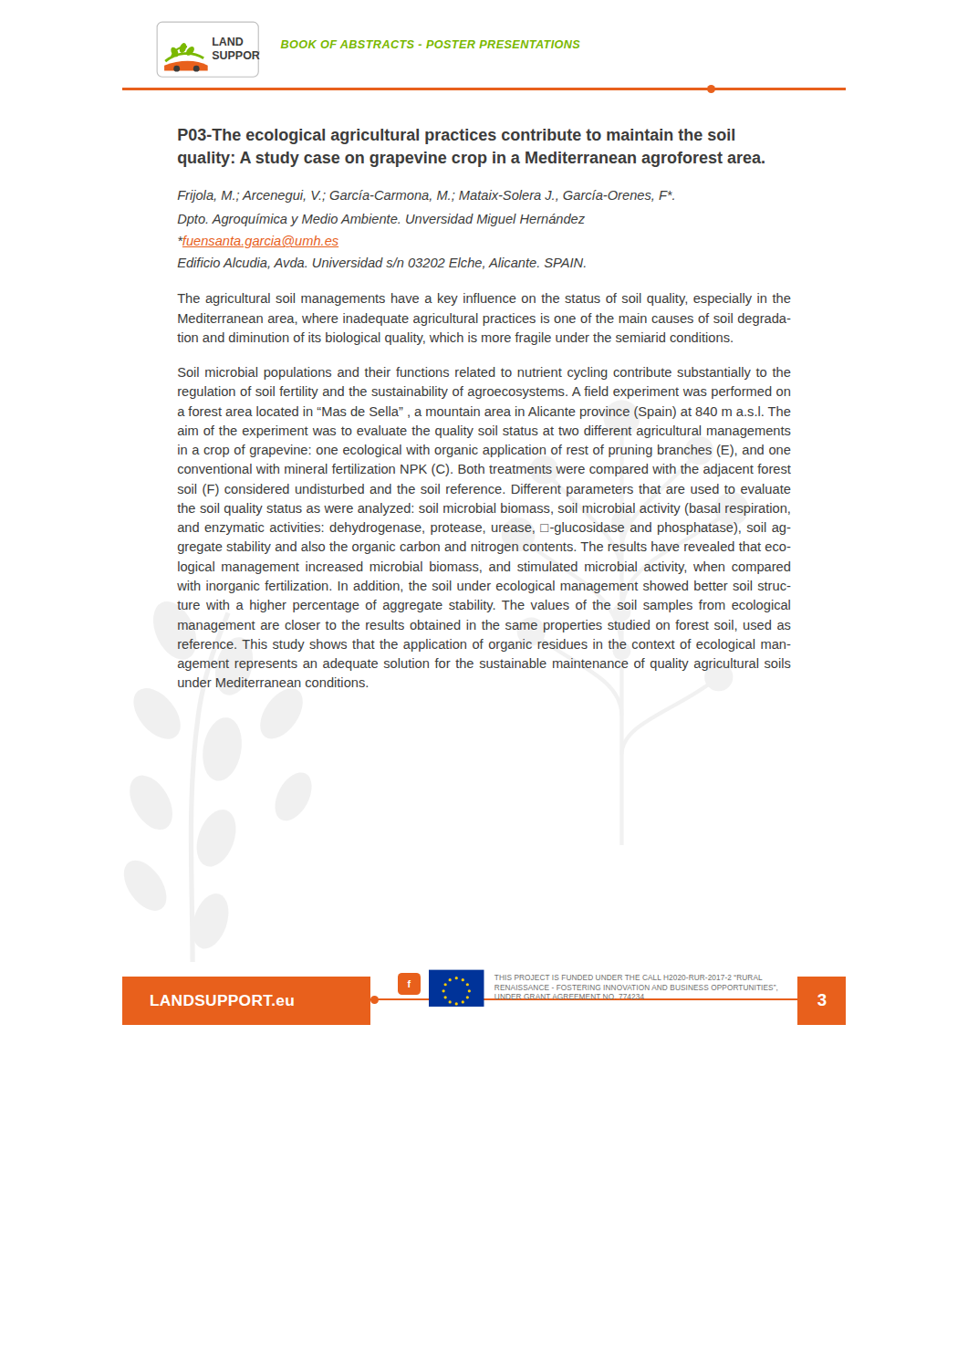LAND SUPPORT
Book of Abstracts - Poster Presentations
P03-The ecological agricultural practices contribute to maintain the soil quality: A study case on grapevine crop in a Mediterranean agroforest area.
Frijola, M.; Arcenegui, V.; García-Carmona, M.; Mataix-Solera J., García-Orenes, F*.
Dpto. Agroquímica y Medio Ambiente. Unversidad Miguel Hernández
*fuensanta.garcia@umh.es
Edificio Alcudia, Avda. Universidad s/n 03202 Elche, Alicante. SPAIN.
The agricultural soil managements have a key influence on the status of soil quality, especially in the Mediterranean area, where inadequate agricultural practices is one of the main causes of soil degradation and diminution of its biological quality, which is more fragile under the semiarid conditions.
Soil microbial populations and their functions related to nutrient cycling contribute substantially to the regulation of soil fertility and the sustainability of agroecosystems. A field experiment was performed on a forest area located in “Mas de Sella” , a mountain area in Alicante province (Spain) at 840 m a.s.l. The aim of the experiment was to evaluate the quality soil status at two different agricultural managements in a crop of grapevine: one ecological with organic application of rest of pruning branches (E), and one conventional with mineral fertilization NPK (C). Both treatments were compared with the adjacent forest soil (F) considered undisturbed and the soil reference. Different parameters that are used to evaluate the soil quality status as were analyzed: soil microbial biomass, soil microbial activity (basal respiration, and enzymatic activities: dehydrogenase, protease, urease, □-glucosidase and phosphatase), soil aggregate stability and also the organic carbon and nitrogen contents. The results have revealed that ecological management increased microbial biomass, and stimulated microbial activity, when compared with inorganic fertilization. In addition, the soil under ecological management showed better soil structure with a higher percentage of aggregate stability. The values of the soil samples from ecological management are closer to the results obtained in the same properties studied on forest soil, used as reference. This study shows that the application of organic residues in the context of ecological management represents an adequate solution for the sustainable maintenance of quality agricultural soils under Mediterranean conditions.
LANDSUPPORT.eu
f t ▶
This project is funded under the call H2020-RUR-2017-2 “Rural Renaissance - Fostering innovation and business opportunities”, under Grant Agreement No. 774234
3